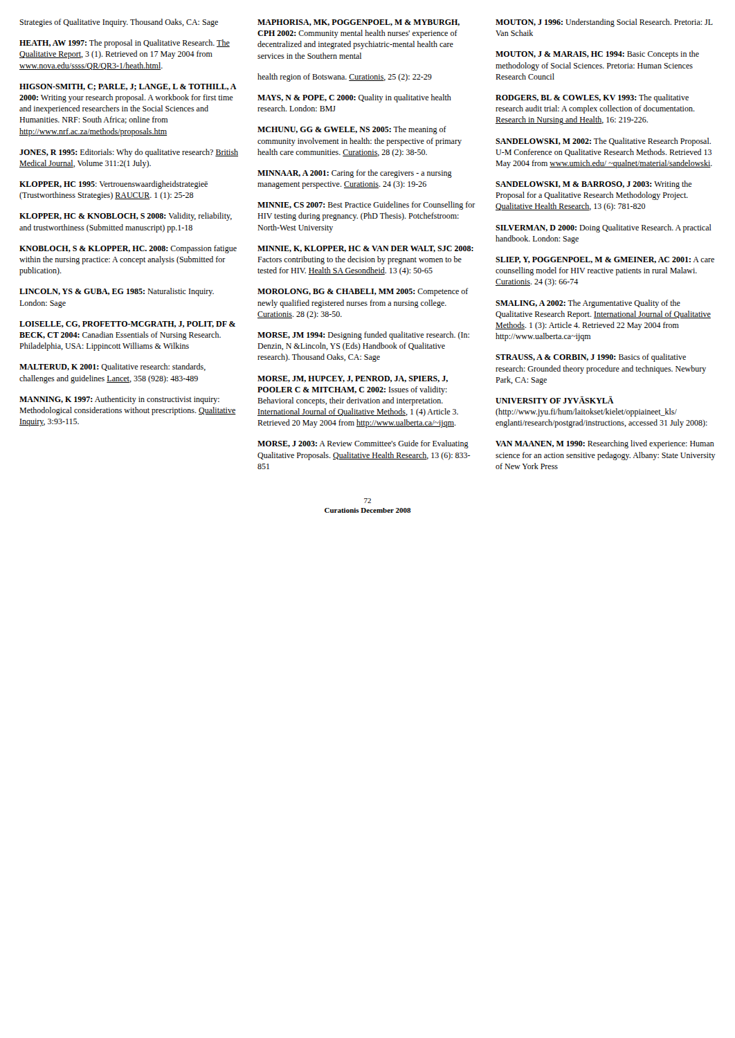Strategies of Qualitative Inquiry. Thousand Oaks, CA: Sage
HEATH, AW 1997: The proposal in Qualitative Research. The Qualitative Report, 3 (1). Retrieved on 17 May 2004 from www.nova.edu/ssss/QR/QR3-1/heath.html.
HIGSON-SMITH, C; PARLE, J; LANGE, L & TOTHILL, A 2000: Writing your research proposal. A workbook for first time and inexperienced researchers in the Social Sciences and Humanities. NRF: South Africa; online from http://www.nrf.ac.za/methods/proposals.htm
JONES, R 1995: Editorials: Why do qualitative research? British Medical Journal, Volume 311:2(1 July).
KLOPPER, HC 1995: Vertrouenswaardigheidstrategieë (Trustworthiness Strategies) RAUCUR. 1 (1): 25-28
KLOPPER, HC & KNOBLOCH, S 2008: Validity, reliability, and trustworthiness (Submitted manuscript) pp.1-18
KNOBLOCH, S & KLOPPER, HC. 2008: Compassion fatigue within the nursing practice: A concept analysis (Submitted for publication).
LINCOLN, YS & GUBA, EG 1985: Naturalistic Inquiry. London: Sage
LOISELLE, CG, PROFETTO-MCGRATH, J, POLIT, DF & BECK, CT 2004: Canadian Essentials of Nursing Research. Philadelphia, USA: Lippincott Williams & Wilkins
MALTERUD, K 2001: Qualitative research: standards, challenges and guidelines Lancet, 358 (928): 483-489
MANNING, K 1997: Authenticity in constructivist inquiry: Methodological considerations without prescriptions. Qualitative Inquiry, 3:93-115.
MAPHORISA, MK, POGGENPOEL, M & MYBURGH, CPH 2002: Community mental health nurses' experience of decentralized and integrated psychiatric-mental health care services in the Southern mental
health region of Botswana. Curationis, 25 (2): 22-29
MAYS, N & POPE, C 2000: Quality in qualitative health research. London: BMJ
MCHUNU, GG & GWELE, NS 2005: The meaning of community involvement in health: the perspective of primary health care communities. Curationis, 28 (2): 38-50.
MINNAAR, A 2001: Caring for the caregivers - a nursing management perspective. Curationis. 24 (3): 19-26
MINNIE, CS 2007: Best Practice Guidelines for Counselling for HIV testing during pregnancy. (PhD Thesis). Potchefstroom: North-West University
MINNIE, K, KLOPPER, HC & VAN DER WALT, SJC 2008: Factors contributing to the decision by pregnant women to be tested for HIV. Health SA Gesondheid. 13 (4): 50-65
MOROLONG, BG & CHABELI, MM 2005: Competence of newly qualified registered nurses from a nursing college. Curationis. 28 (2): 38-50.
MORSE, JM 1994: Designing funded qualitative research. (In: Denzin, N &Lincoln, YS (Eds) Handbook of Qualitative research). Thousand Oaks, CA: Sage
MORSE, JM, HUPCEY, J, PENROD, JA, SPIERS, J, POOLER C & MITCHAM, C 2002: Issues of validity: Behavioral concepts, their derivation and interpretation. International Journal of Qualitative Methods, 1 (4) Article 3. Retrieved 20 May 2004 from http://www.ualberta.ca/~ijqm.
MORSE, J 2003: A Review Committee's Guide for Evaluating Qualitative Proposals. Qualitative Health Research, 13 (6): 833-851
MOUTON, J 1996: Understanding Social Research. Pretoria: JL Van Schaik
MOUTON, J & MARAIS, HC 1994: Basic Concepts in the methodology of Social Sciences. Pretoria: Human Sciences Research Council
RODGERS, BL & COWLES, KV 1993: The qualitative research audit trial: A complex collection of documentation. Research in Nursing and Health, 16: 219-226.
SANDELOWSKI, M 2002: The Qualitative Research Proposal. U-M Conference on Qualitative Research Methods. Retrieved 13 May 2004 from www.umich.edu/ ~qualnet/material/sandelowski.
SANDELOWSKI, M & BARROSO, J 2003: Writing the Proposal for a Qualitative Research Methodology Project. Qualitative Health Research, 13 (6): 781-820
SILVERMAN, D 2000: Doing Qualitative Research. A practical handbook. London: Sage
SLIEP, Y, POGGENPOEL, M & GMEINER, AC 2001: A care counselling model for HIV reactive patients in rural Malawi. Curationis. 24 (3): 66-74
SMALING, A 2002: The Argumentative Quality of the Qualitative Research Report. International Journal of Qualitative Methods. 1 (3): Article 4. Retrieved 22 May 2004 from http://www.ualberta.ca~ijqm
STRAUSS, A & CORBIN, J 1990: Basics of qualitative research: Grounded theory procedure and techniques. Newbury Park, CA: Sage
UNIVERSITY OF JYVÄSKYLÄ (http://www.jyu.fi/hum/laitokset/kielet/oppiaineet_kls/ englanti/research/postgrad/instructions, accessed 31 July 2008):
VAN MAANEN, M 1990: Researching lived experience: Human science for an action sensitive pedagogy. Albany: State University of New York Press
72
Curationis December 2008